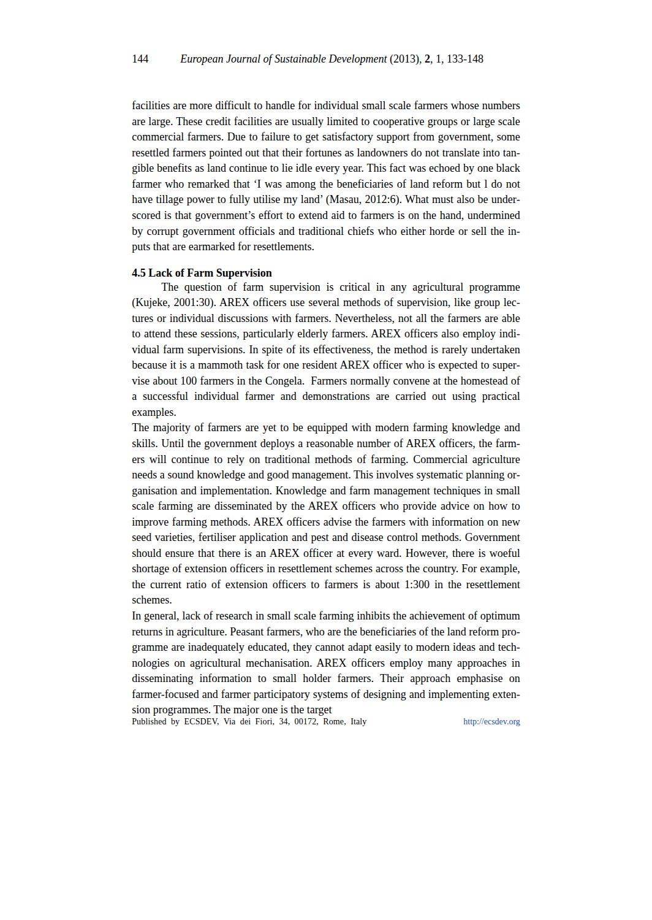144
European Journal of Sustainable Development (2013), 2, 1, 133-148
facilities are more difficult to handle for individual small scale farmers whose numbers are large. These credit facilities are usually limited to cooperative groups or large scale commercial farmers. Due to failure to get satisfactory support from government, some resettled farmers pointed out that their fortunes as landowners do not translate into tangible benefits as land continue to lie idle every year. This fact was echoed by one black farmer who remarked that ‘I was among the beneficiaries of land reform but l do not have tillage power to fully utilise my land’ (Masau, 2012:6). What must also be underscored is that government’s effort to extend aid to farmers is on the hand, undermined by corrupt government officials and traditional chiefs who either horde or sell the inputs that are earmarked for resettlements.
4.5 Lack of Farm Supervision
The question of farm supervision is critical in any agricultural programme (Kujeke, 2001:30). AREX officers use several methods of supervision, like group lectures or individual discussions with farmers. Nevertheless, not all the farmers are able to attend these sessions, particularly elderly farmers. AREX officers also employ individual farm supervisions. In spite of its effectiveness, the method is rarely undertaken because it is a mammoth task for one resident AREX officer who is expected to supervise about 100 farmers in the Congela. Farmers normally convene at the homestead of a successful individual farmer and demonstrations are carried out using practical examples.
The majority of farmers are yet to be equipped with modern farming knowledge and skills. Until the government deploys a reasonable number of AREX officers, the farmers will continue to rely on traditional methods of farming. Commercial agriculture needs a sound knowledge and good management. This involves systematic planning organisation and implementation. Knowledge and farm management techniques in small scale farming are disseminated by the AREX officers who provide advice on how to improve farming methods. AREX officers advise the farmers with information on new seed varieties, fertiliser application and pest and disease control methods. Government should ensure that there is an AREX officer at every ward. However, there is woeful shortage of extension officers in resettlement schemes across the country. For example, the current ratio of extension officers to farmers is about 1:300 in the resettlement schemes.
In general, lack of research in small scale farming inhibits the achievement of optimum returns in agriculture. Peasant farmers, who are the beneficiaries of the land reform programme are inadequately educated, they cannot adapt easily to modern ideas and technologies on agricultural mechanisation. AREX officers employ many approaches in disseminating information to small holder farmers. Their approach emphasise on farmer-focused and farmer participatory systems of designing and implementing extension programmes. The major one is the target
Published by ECSDEV, Via dei Fiori, 34, 00172, Rome, Italy
http://ecsdev.org